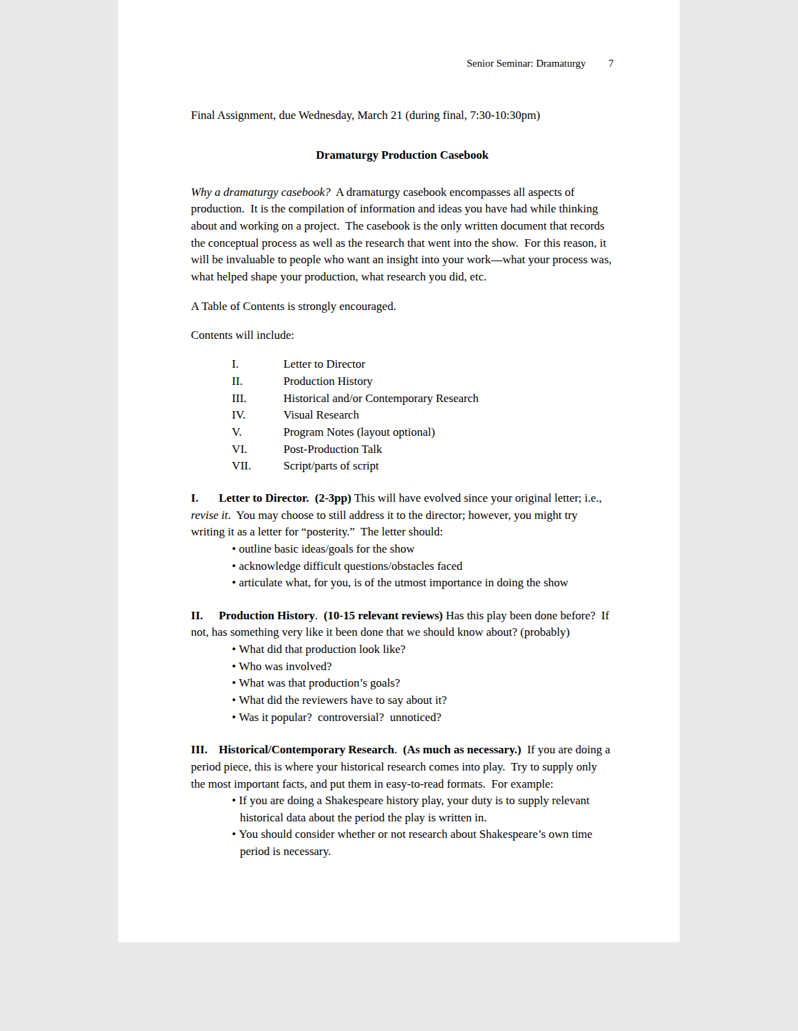Senior Seminar: Dramaturgy7
Final Assignment, due Wednesday, March 21 (during final, 7:30-10:30pm)
Dramaturgy Production Casebook
Why a dramaturgy casebook? A dramaturgy casebook encompasses all aspects of production. It is the compilation of information and ideas you have had while thinking about and working on a project. The casebook is the only written document that records the conceptual process as well as the research that went into the show. For this reason, it will be invaluable to people who want an insight into your work—what your process was, what helped shape your production, what research you did, etc.
A Table of Contents is strongly encouraged.
Contents will include:
I. Letter to Director
II. Production History
III. Historical and/or Contemporary Research
IV. Visual Research
V. Program Notes (layout optional)
VI. Post-Production Talk
VII. Script/parts of script
I. Letter to Director. (2-3pp) This will have evolved since your original letter; i.e., revise it. You may choose to still address it to the director; however, you might try writing it as a letter for “posterity.” The letter should:
outline basic ideas/goals for the show
acknowledge difficult questions/obstacles faced
articulate what, for you, is of the utmost importance in doing the show
II. Production History. (10-15 relevant reviews) Has this play been done before? If not, has something very like it been done that we should know about? (probably)
What did that production look like?
Who was involved?
What was that production’s goals?
What did the reviewers have to say about it?
Was it popular? controversial? unnoticed?
III. Historical/Contemporary Research. (As much as necessary.) If you are doing a period piece, this is where your historical research comes into play. Try to supply only the most important facts, and put them in easy-to-read formats. For example:
If you are doing a Shakespeare history play, your duty is to supply relevant
historical data about the period the play is written in.
You should consider whether or not research about Shakespeare’s own time
period is necessary.